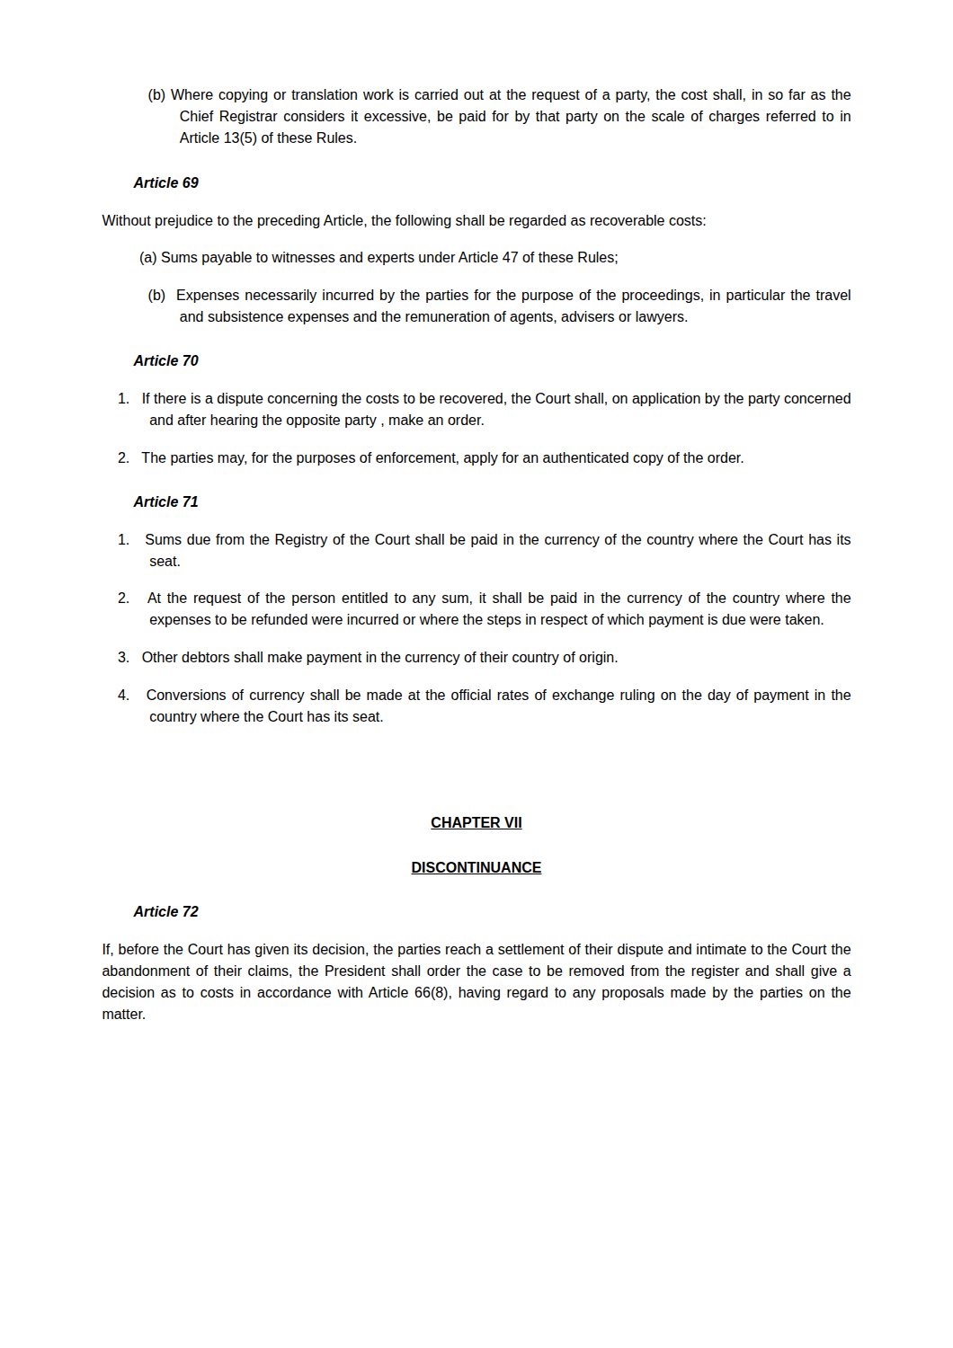(b) Where copying or translation work is carried out at the request of a party, the cost shall, in so far as the Chief Registrar considers it excessive, be paid for by that party on the scale of charges referred to in Article 13(5) of these Rules.
Article 69
Without prejudice to the preceding Article, the following shall be regarded as recoverable costs:
(a) Sums payable to witnesses and experts under Article 47 of these Rules;
(b) Expenses necessarily incurred by the parties for the purpose of the proceedings, in particular the travel and subsistence expenses and the remuneration of agents, advisers or lawyers.
Article 70
1. If there is a dispute concerning the costs to be recovered, the Court shall, on application by the party concerned and after hearing the opposite party , make an order.
2. The parties may, for the purposes of enforcement, apply for an authenticated copy of the order.
Article 71
1. Sums due from the Registry of the Court shall be paid in the currency of the country where the Court has its seat.
2. At the request of the person entitled to any sum, it shall be paid in the currency of the country where the expenses to be refunded were incurred or where the steps in respect of which payment is due were taken.
3. Other debtors shall make payment in the currency of their country of origin.
4. Conversions of currency shall be made at the official rates of exchange ruling on the day of payment in the country where the Court has its seat.
CHAPTER VII
DISCONTINUANCE
Article 72
If, before the Court has given its decision, the parties reach a settlement of their dispute and intimate to the Court the abandonment of their claims, the President shall order the case to be removed from the register and shall give a decision as to costs in accordance with Article 66(8), having regard to any proposals made by the parties on the matter.